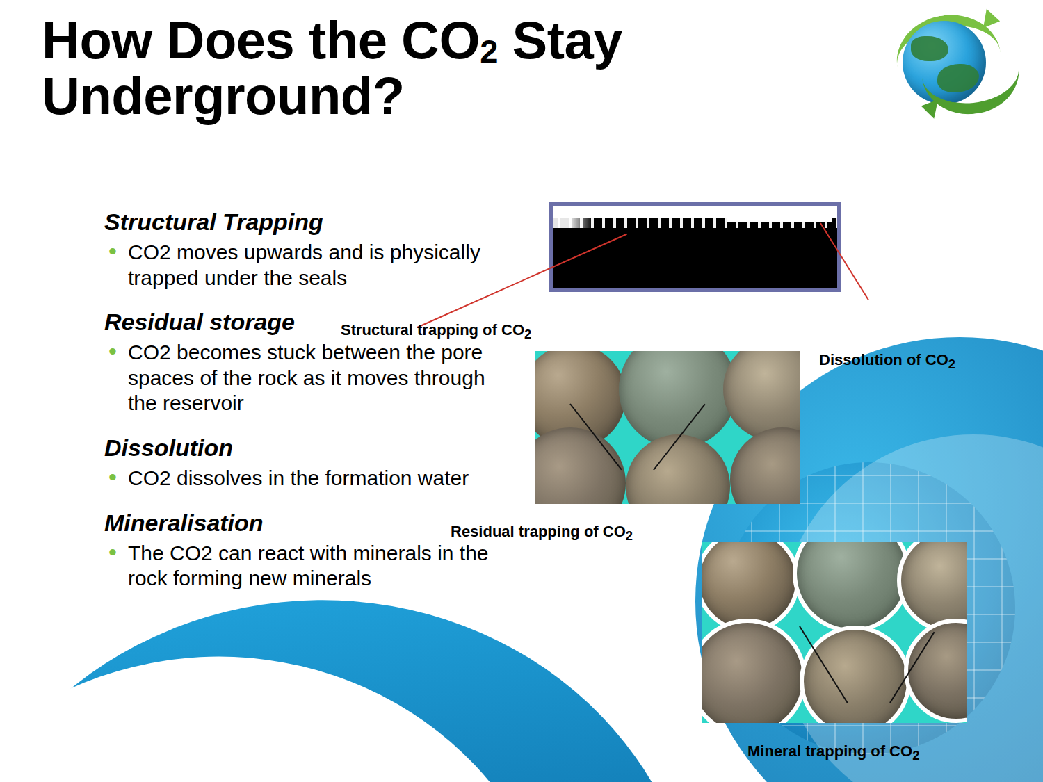How Does the CO2 Stay Underground?
Structural Trapping
CO2 moves upwards and is physically trapped under the seals
Residual storage
CO2 becomes stuck between the pore spaces of the rock as it moves through the reservoir
Dissolution
CO2 dissolves in the formation water
Mineralisation
The CO2 can react with minerals in the rock forming new minerals
Structural trapping of CO2
Dissolution of CO2
Residual trapping of CO2
Mineral trapping of CO2